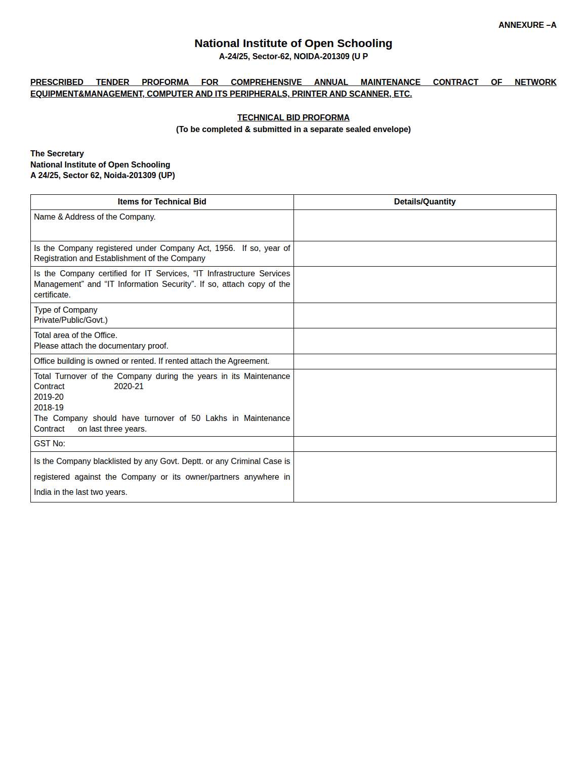ANNEXURE –A
National Institute of Open Schooling
A-24/25, Sector-62, NOIDA-201309 (U P
PRESCRIBED TENDER PROFORMA FOR COMPREHENSIVE ANNUAL MAINTENANCE CONTRACT OF NETWORK EQUIPMENT&MANAGEMENT, COMPUTER AND ITS PERIPHERALS, PRINTER AND SCANNER, ETC.
TECHNICAL BID PROFORMA
(To be completed & submitted in a separate sealed envelope)
The Secretary
National Institute of Open Schooling
A 24/25, Sector 62, Noida-201309 (UP)
| Items for Technical Bid | Details/Quantity |
| --- | --- |
| Name & Address of the Company. | |
| Is the Company registered under Company Act, 1956. If so, year of Registration and Establishment of the Company | |
| Is the Company certified for IT Services, “IT Infrastructure Services Management” and “IT Information Security”. If so, attach copy of the certificate. | |
| Type of Company Private/Public/Govt.) | |
| Total area of the Office. Please attach the documentary proof. | |
| Office building is owned or rented. If rented attach the Agreement. | |
| Total Turnover of the Company during the years in its Maintenance Contract 2020-21 2019-20 2018-19 The Company should have turnover of 50 Lakhs in Maintenance Contract on last three years. | |
| GST No: | |
| Is the Company blacklisted by any Govt. Deptt. or any Criminal Case is registered against the Company or its owner/partners anywhere in India in the last two years. | |